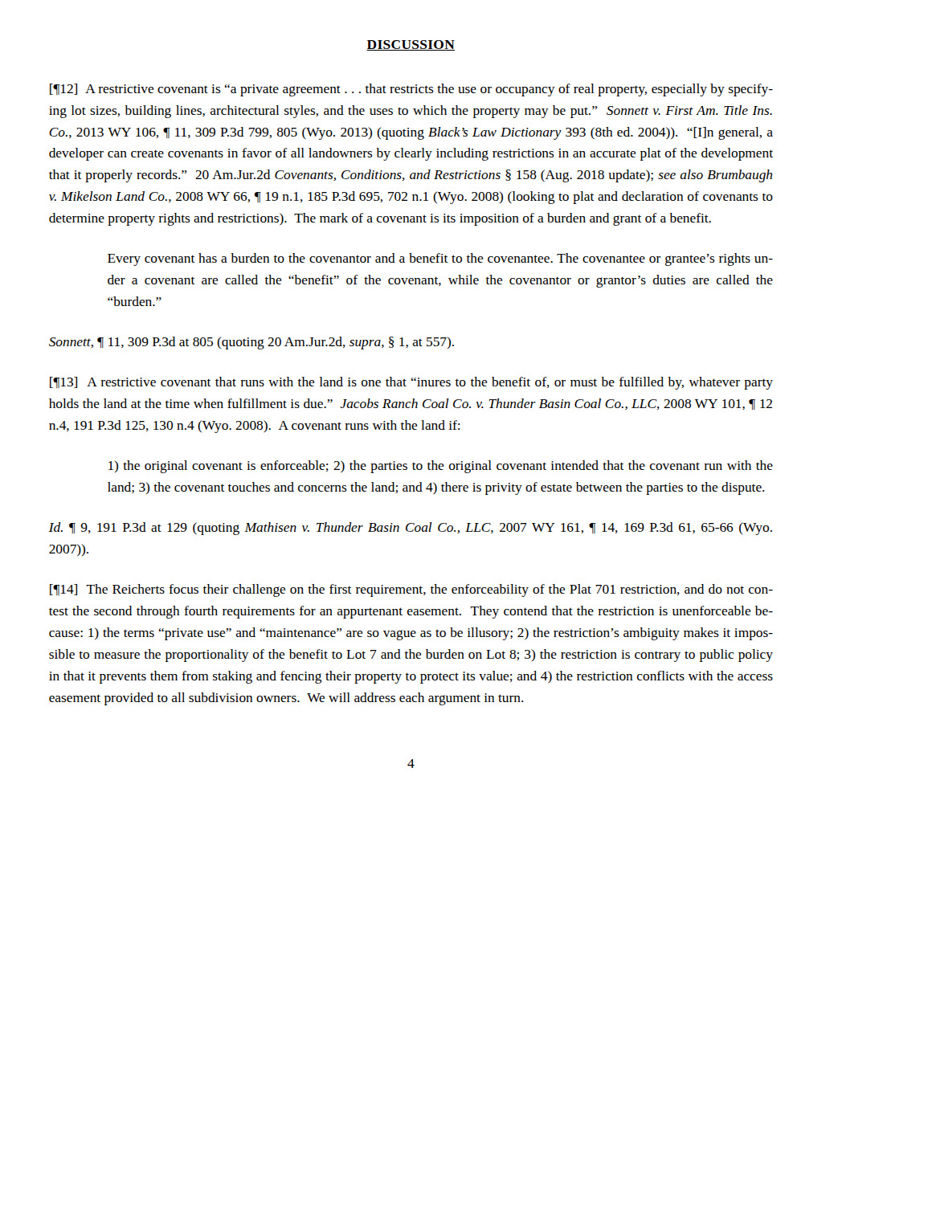DISCUSSION
[¶12] A restrictive covenant is “a private agreement . . . that restricts the use or occupancy of real property, especially by specifying lot sizes, building lines, architectural styles, and the uses to which the property may be put.” Sonnett v. First Am. Title Ins. Co., 2013 WY 106, ¶ 11, 309 P.3d 799, 805 (Wyo. 2013) (quoting Black’s Law Dictionary 393 (8th ed. 2004)). “[I]n general, a developer can create covenants in favor of all landowners by clearly including restrictions in an accurate plat of the development that it properly records.” 20 Am.Jur.2d Covenants, Conditions, and Restrictions § 158 (Aug. 2018 update); see also Brumbaugh v. Mikelson Land Co., 2008 WY 66, ¶ 19 n.1, 185 P.3d 695, 702 n.1 (Wyo. 2008) (looking to plat and declaration of covenants to determine property rights and restrictions). The mark of a covenant is its imposition of a burden and grant of a benefit.
Every covenant has a burden to the covenantor and a benefit to the covenantee. The covenantee or grantee’s rights under a covenant are called the “benefit” of the covenant, while the covenantor or grantor’s duties are called the “burden.”
Sonnett, ¶ 11, 309 P.3d at 805 (quoting 20 Am.Jur.2d, supra, § 1, at 557).
[¶13] A restrictive covenant that runs with the land is one that “inures to the benefit of, or must be fulfilled by, whatever party holds the land at the time when fulfillment is due.” Jacobs Ranch Coal Co. v. Thunder Basin Coal Co., LLC, 2008 WY 101, ¶ 12 n.4, 191 P.3d 125, 130 n.4 (Wyo. 2008). A covenant runs with the land if:
1) the original covenant is enforceable; 2) the parties to the original covenant intended that the covenant run with the land; 3) the covenant touches and concerns the land; and 4) there is privity of estate between the parties to the dispute.
Id. ¶ 9, 191 P.3d at 129 (quoting Mathisen v. Thunder Basin Coal Co., LLC, 2007 WY 161, ¶ 14, 169 P.3d 61, 65-66 (Wyo. 2007)).
[¶14] The Reicherts focus their challenge on the first requirement, the enforceability of the Plat 701 restriction, and do not contest the second through fourth requirements for an appurtenant easement. They contend that the restriction is unenforceable because: 1) the terms “private use” and “maintenance” are so vague as to be illusory; 2) the restriction’s ambiguity makes it impossible to measure the proportionality of the benefit to Lot 7 and the burden on Lot 8; 3) the restriction is contrary to public policy in that it prevents them from staking and fencing their property to protect its value; and 4) the restriction conflicts with the access easement provided to all subdivision owners. We will address each argument in turn.
4